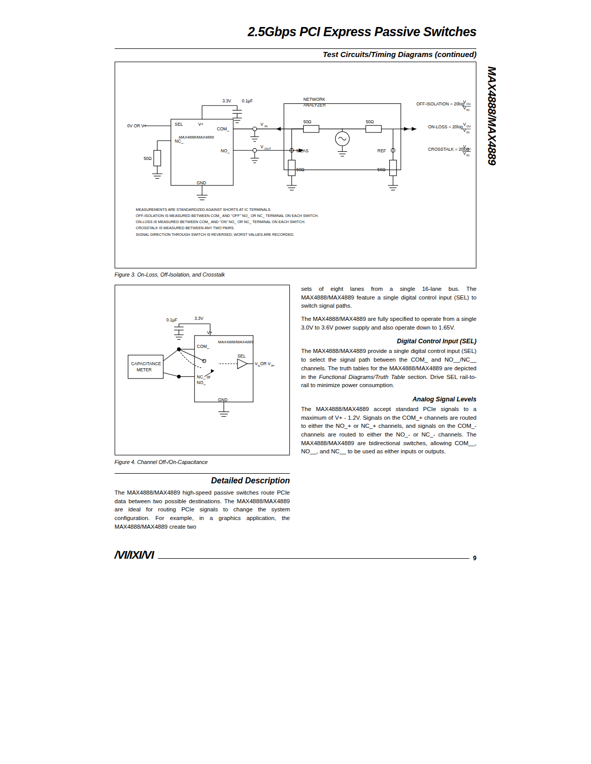MAX4888/MAX4889
2.5Gbps PCI Express Passive Switches
Test Circuits/Timing Diagrams (continued)
0V OR V+ SEL NC_ V+ COM_ NO_ GND MAX4888/MAX4889 50Ω 3.3V 0.1µF V IN V OUT NETWORK ANALYZER 50Ω 50Ω MEAS REF 50Ω 50Ω OFF-ISOLATION = 20log V OUT V IN ON-LOSS = 20log V OUT V IN CROSSTALK = 20log V OUT V IN MEASUREMENTS ARE STANDARDIZED AGAINST SHORTS AT IC TERMINALS. OFF-ISOLATION IS MEASURED BETWEEN COM_ AND "OFF" NO_ OR NC_ TERMINAL ON EACH SWITCH. ON-LOSS IS MEASURED BETWEEN COM_ AND "ON" NO_ OR NC_ TERMINAL ON EACH SWITCH. CROSSTALK IS MEASURED BETWEEN ANY TWO PAIRS. SIGNAL DIRECTION THROUGH SWITCH IS REVERSED; WORST VALUES ARE RECORDED.
Figure 3. On-Loss, Off-Isolation, and Crosstalk
0.1µF 3.3V V+ COM_ NC_ or NO_ GND MAX4888/MAX4889 SEL V IL OR V IH CAPACITANCE METER
Figure 4. Channel Off-/On-Capacitance
Detailed Description
The MAX4888/MAX4889 high-speed passive switches route PCIe data between two possible destinations. The MAX4888/MAX4889 are ideal for routing PCIe signals to change the system configuration. For example, in a graphics application, the MAX4888/MAX4889 create two
sets of eight lanes from a single 16-lane bus. The MAX4888/MAX4889 feature a single digital control input (SEL) to switch signal paths.
The MAX4888/MAX4889 are fully specified to operate from a single 3.0V to 3.6V power supply and also operate down to 1.65V.
Digital Control Input (SEL)
The MAX4888/MAX4889 provide a single digital control input (SEL) to select the signal path between the COM_ and NO__/NC__ channels. The truth tables for the MAX4888/MAX4889 are depicted in the Functional Diagrams/Truth Table section. Drive SEL rail-to-rail to minimize power consumption.
Analog Signal Levels
The MAX4888/MAX4889 accept standard PCIe signals to a maximum of V+ - 1.2V. Signals on the COM_+ channels are routed to either the NO_+ or NC_+ channels, and signals on the COM_- channels are routed to either the NO_- or NC_- channels. The MAX4888/MAX4889 are bidirectional switches, allowing COM__, NO__, and NC__ to be used as either inputs or outputs.
/VI/IXI/VI
9